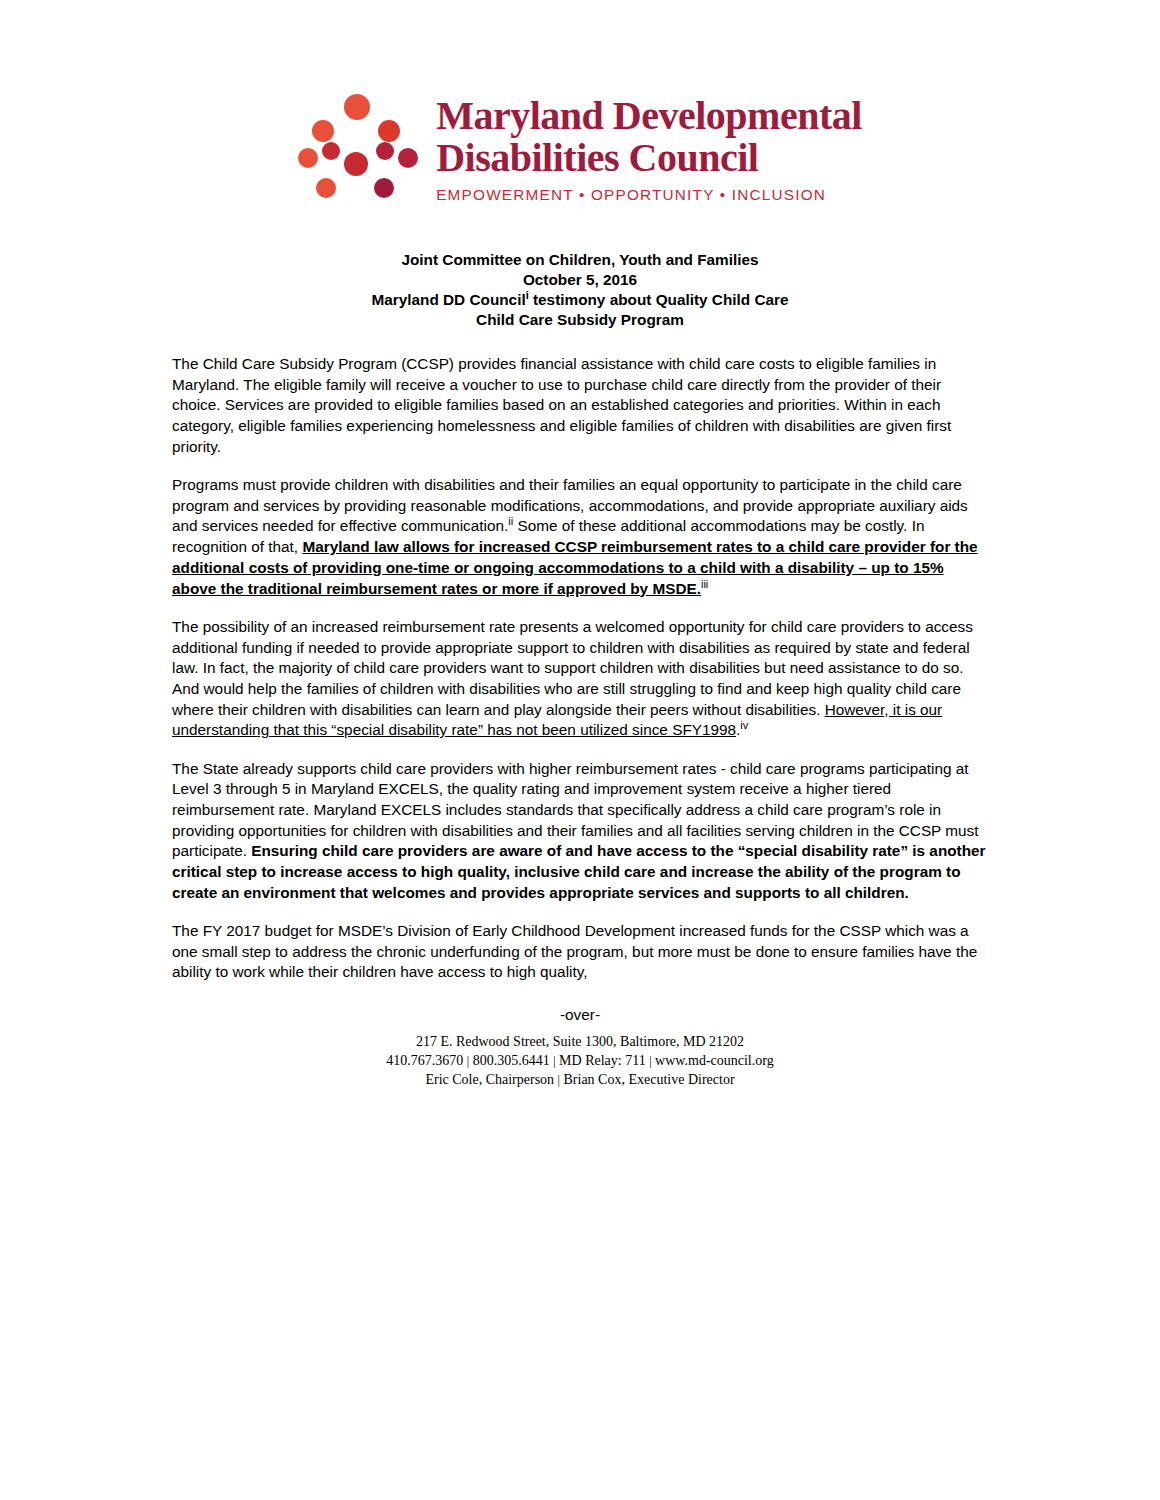Maryland Developmental
Disabilities Council
EMPOWERMENT • OPPORTUNITY • INCLUSION
Joint Committee on Children, Youth and Families
October 5, 2016
Maryland DD Councili testimony about Quality Child Care
Child Care Subsidy Program
The Child Care Subsidy Program (CCSP) provides financial assistance with child care costs to eligible families in Maryland. The eligible family will receive a voucher to use to purchase child care directly from the provider of their choice. Services are provided to eligible families based on an established categories and priorities. Within in each category, eligible families experiencing homelessness and eligible families of children with disabilities are given first priority.
Programs must provide children with disabilities and their families an equal opportunity to participate in the child care program and services by providing reasonable modifications, accommodations, and provide appropriate auxiliary aids and services needed for effective communication.ii Some of these additional accommodations may be costly. In recognition of that, Maryland law allows for increased CCSP reimbursement rates to a child care provider for the additional costs of providing one-time or ongoing accommodations to a child with a disability – up to 15% above the traditional reimbursement rates or more if approved by MSDE.iii
The possibility of an increased reimbursement rate presents a welcomed opportunity for child care providers to access additional funding if needed to provide appropriate support to children with disabilities as required by state and federal law. In fact, the majority of child care providers want to support children with disabilities but need assistance to do so. And would help the families of children with disabilities who are still struggling to find and keep high quality child care where their children with disabilities can learn and play alongside their peers without disabilities. However, it is our understanding that this “special disability rate” has not been utilized since SFY1998.iv
The State already supports child care providers with higher reimbursement rates - child care programs participating at Level 3 through 5 in Maryland EXCELS, the quality rating and improvement system receive a higher tiered reimbursement rate. Maryland EXCELS includes standards that specifically address a child care program’s role in providing opportunities for children with disabilities and their families and all facilities serving children in the CCSP must participate. Ensuring child care providers are aware of and have access to the “special disability rate” is another critical step to increase access to high quality, inclusive child care and increase the ability of the program to create an environment that welcomes and provides appropriate services and supports to all children.
The FY 2017 budget for MSDE’s Division of Early Childhood Development increased funds for the CSSP which was a one small step to address the chronic underfunding of the program, but more must be done to ensure families have the ability to work while their children have access to high quality,
-over-
217 E. Redwood Street, Suite 1300, Baltimore, MD 21202
410.767.3670 | 800.305.6441 | MD Relay: 711 | www.md-council.org
Eric Cole, Chairperson | Brian Cox, Executive Director